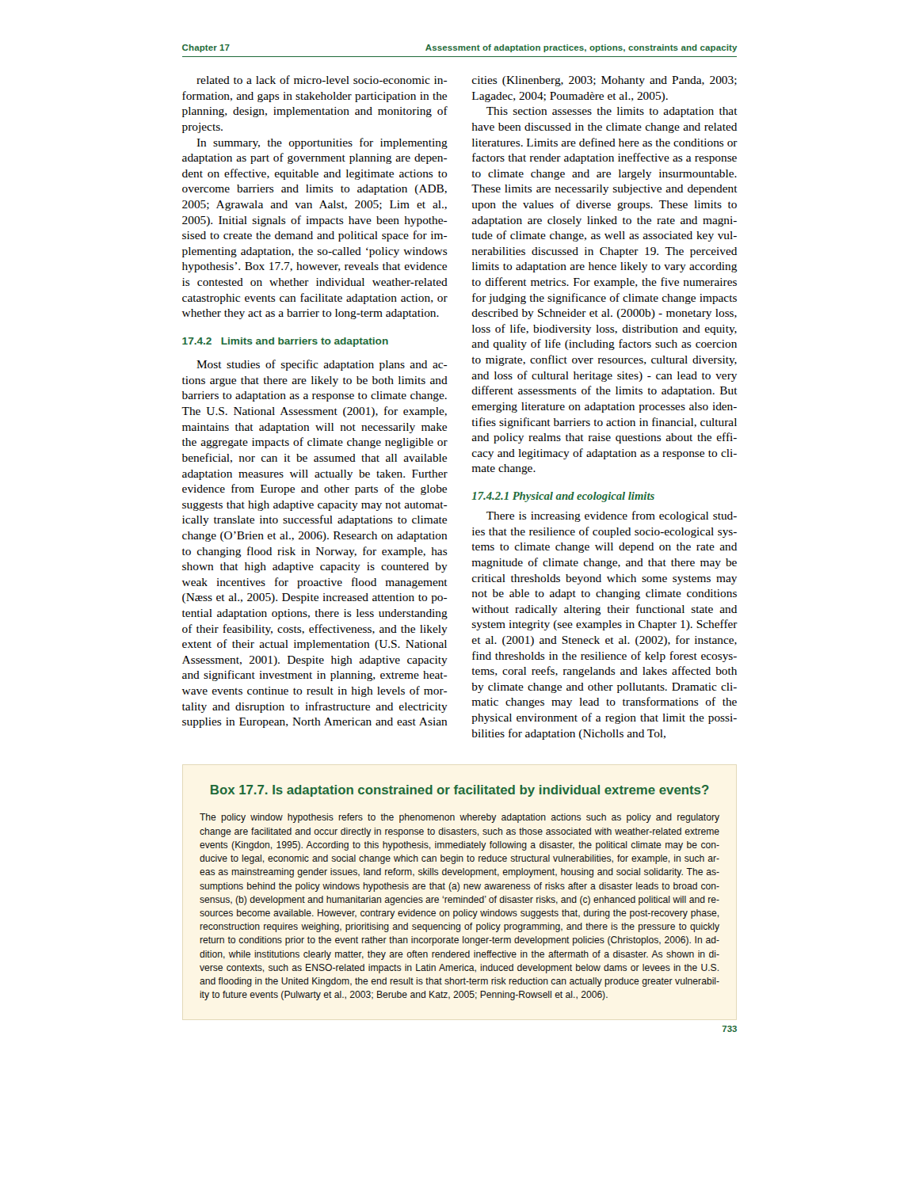Chapter 17 Assessment of adaptation practices, options, constraints and capacity
related to a lack of micro-level socio-economic information, and gaps in stakeholder participation in the planning, design, implementation and monitoring of projects.
In summary, the opportunities for implementing adaptation as part of government planning are dependent on effective, equitable and legitimate actions to overcome barriers and limits to adaptation (ADB, 2005; Agrawala and van Aalst, 2005; Lim et al., 2005). Initial signals of impacts have been hypothesised to create the demand and political space for implementing adaptation, the so-called ‘policy windows hypothesis’. Box 17.7, however, reveals that evidence is contested on whether individual weather-related catastrophic events can facilitate adaptation action, or whether they act as a barrier to long-term adaptation.
17.4.2 Limits and barriers to adaptation
Most studies of specific adaptation plans and actions argue that there are likely to be both limits and barriers to adaptation as a response to climate change. The U.S. National Assessment (2001), for example, maintains that adaptation will not necessarily make the aggregate impacts of climate change negligible or beneficial, nor can it be assumed that all available adaptation measures will actually be taken. Further evidence from Europe and other parts of the globe suggests that high adaptive capacity may not automatically translate into successful adaptations to climate change (O’Brien et al., 2006). Research on adaptation to changing flood risk in Norway, for example, has shown that high adaptive capacity is countered by weak incentives for proactive flood management (Næss et al., 2005). Despite increased attention to potential adaptation options, there is less understanding of their feasibility, costs, effectiveness, and the likely extent of their actual implementation (U.S. National Assessment, 2001). Despite high adaptive capacity and significant investment in planning, extreme heatwave events continue to result in high levels of mortality and disruption to infrastructure and electricity supplies in European, North American and east Asian cities (Klinenberg, 2003; Mohanty and Panda, 2003; Lagadec, 2004; Poumadère et al., 2005).
This section assesses the limits to adaptation that have been discussed in the climate change and related literatures. Limits are defined here as the conditions or factors that render adaptation ineffective as a response to climate change and are largely insurmountable. These limits are necessarily subjective and dependent upon the values of diverse groups. These limits to adaptation are closely linked to the rate and magnitude of climate change, as well as associated key vulnerabilities discussed in Chapter 19. The perceived limits to adaptation are hence likely to vary according to different metrics. For example, the five numeraires for judging the significance of climate change impacts described by Schneider et al. (2000b) - monetary loss, loss of life, biodiversity loss, distribution and equity, and quality of life (including factors such as coercion to migrate, conflict over resources, cultural diversity, and loss of cultural heritage sites) - can lead to very different assessments of the limits to adaptation. But emerging literature on adaptation processes also identifies significant barriers to action in financial, cultural and policy realms that raise questions about the efficacy and legitimacy of adaptation as a response to climate change.
17.4.2.1 Physical and ecological limits
There is increasing evidence from ecological studies that the resilience of coupled socio-ecological systems to climate change will depend on the rate and magnitude of climate change, and that there may be critical thresholds beyond which some systems may not be able to adapt to changing climate conditions without radically altering their functional state and system integrity (see examples in Chapter 1). Scheffer et al. (2001) and Steneck et al. (2002), for instance, find thresholds in the resilience of kelp forest ecosystems, coral reefs, rangelands and lakes affected both by climate change and other pollutants. Dramatic climatic changes may lead to transformations of the physical environment of a region that limit the possibilities for adaptation (Nicholls and Tol,
Box 17.7. Is adaptation constrained or facilitated by individual extreme events?
The policy window hypothesis refers to the phenomenon whereby adaptation actions such as policy and regulatory change are facilitated and occur directly in response to disasters, such as those associated with weather-related extreme events (Kingdon, 1995). According to this hypothesis, immediately following a disaster, the political climate may be conducive to legal, economic and social change which can begin to reduce structural vulnerabilities, for example, in such areas as mainstreaming gender issues, land reform, skills development, employment, housing and social solidarity. The assumptions behind the policy windows hypothesis are that (a) new awareness of risks after a disaster leads to broad consensus, (b) development and humanitarian agencies are ‘reminded’ of disaster risks, and (c) enhanced political will and resources become available. However, contrary evidence on policy windows suggests that, during the post-recovery phase, reconstruction requires weighing, prioritising and sequencing of policy programming, and there is the pressure to quickly return to conditions prior to the event rather than incorporate longer-term development policies (Christoplos, 2006). In addition, while institutions clearly matter, they are often rendered ineffective in the aftermath of a disaster. As shown in diverse contexts, such as ENSO-related impacts in Latin America, induced development below dams or levees in the U.S. and flooding in the United Kingdom, the end result is that short-term risk reduction can actually produce greater vulnerability to future events (Pulwarty et al., 2003; Berube and Katz, 2005; Penning-Rowsell et al., 2006).
733